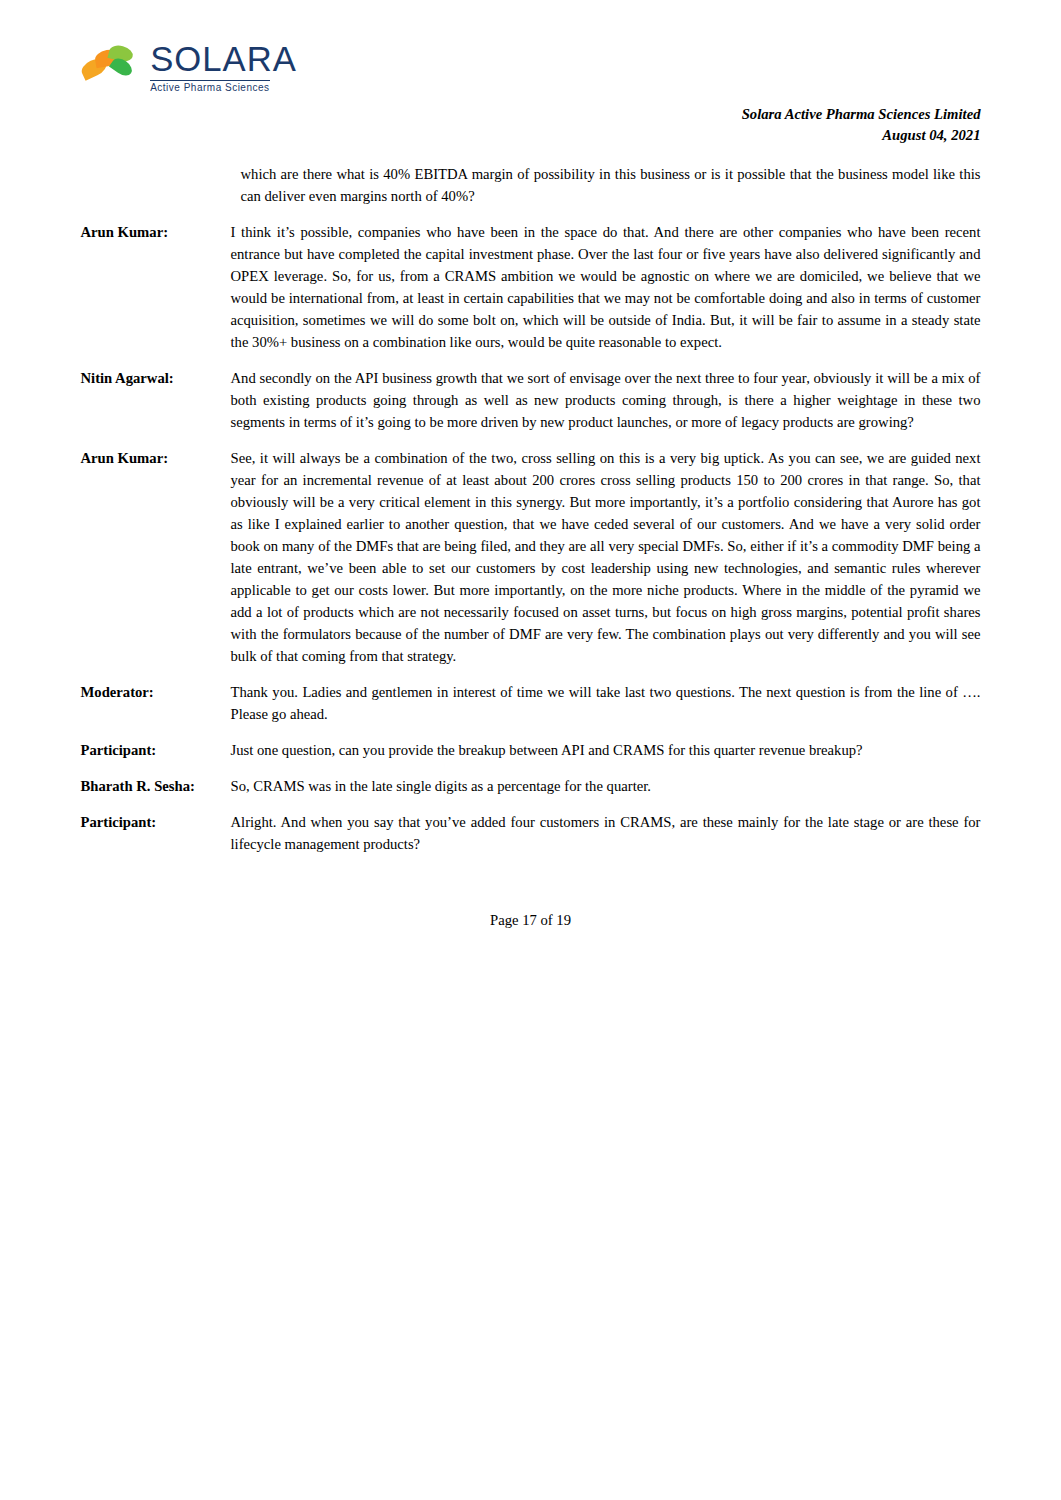SOLARA
Active Pharma Sciences
Solara Active Pharma Sciences Limited
August 04, 2021
which are there what is 40% EBITDA margin of possibility in this business or is it possible that the business model like this can deliver even margins north of 40%?
| Arun Kumar: | I think it’s possible, companies who have been in the space do that. And there are other companies who have been recent entrance but have completed the capital investment phase. Over the last four or five years have also delivered significantly and OPEX leverage. So, for us, from a CRAMS ambition we would be agnostic on where we are domiciled, we believe that we would be international from, at least in certain capabilities that we may not be comfortable doing and also in terms of customer acquisition, sometimes we will do some bolt on, which will be outside of India. But, it will be fair to assume in a steady state the 30%+ business on a combination like ours, would be quite reasonable to expect. |
| Nitin Agarwal: | And secondly on the API business growth that we sort of envisage over the next three to four year, obviously it will be a mix of both existing products going through as well as new products coming through, is there a higher weightage in these two segments in terms of it’s going to be more driven by new product launches, or more of legacy products are growing? |
| Arun Kumar: | See, it will always be a combination of the two, cross selling on this is a very big uptick. As you can see, we are guided next year for an incremental revenue of at least about 200 crores cross selling products 150 to 200 crores in that range. So, that obviously will be a very critical element in this synergy. But more importantly, it’s a portfolio considering that Aurore has got as like I explained earlier to another question, that we have ceded several of our customers. And we have a very solid order book on many of the DMFs that are being filed, and they are all very special DMFs. So, either if it’s a commodity DMF being a late entrant, we’ve been able to set our customers by cost leadership using new technologies, and semantic rules wherever applicable to get our costs lower. But more importantly, on the more niche products. Where in the middle of the pyramid we add a lot of products which are not necessarily focused on asset turns, but focus on high gross margins, potential profit shares with the formulators because of the number of DMF are very few. The combination plays out very differently and you will see bulk of that coming from that strategy. |
| Moderator: | Thank you. Ladies and gentlemen in interest of time we will take last two questions. The next question is from the line of …. Please go ahead. |
| Participant: | Just one question, can you provide the breakup between API and CRAMS for this quarter revenue breakup? |
| Bharath R. Sesha: | So, CRAMS was in the late single digits as a percentage for the quarter. |
| Participant: | Alright. And when you say that you’ve added four customers in CRAMS, are these mainly for the late stage or are these for lifecycle management products? |
Page 17 of 19